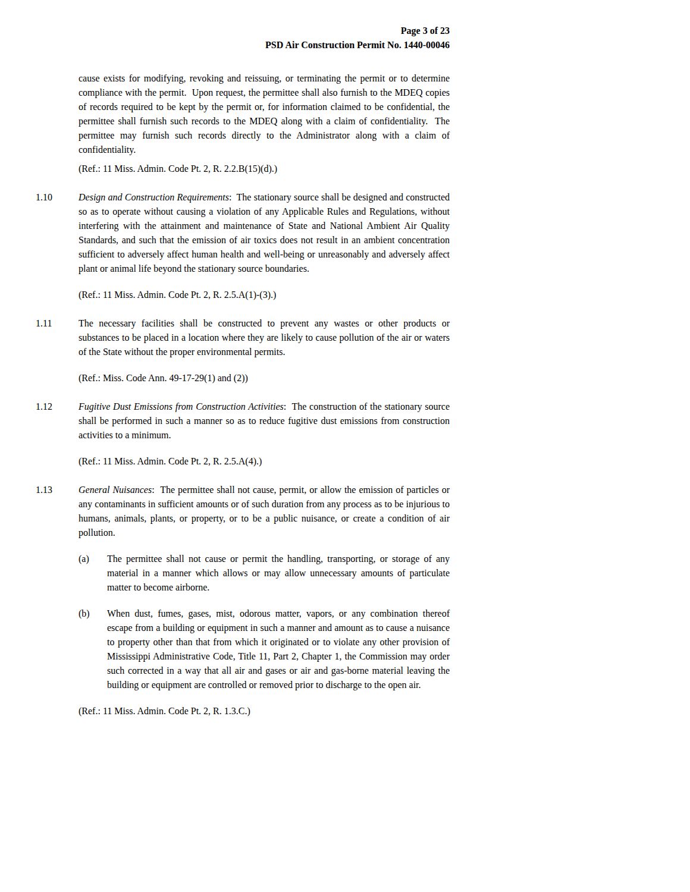Page 3 of 23 PSD Air Construction Permit No. 1440-00046
cause exists for modifying, revoking and reissuing, or terminating the permit or to determine compliance with the permit. Upon request, the permittee shall also furnish to the MDEQ copies of records required to be kept by the permit or, for information claimed to be confidential, the permittee shall furnish such records to the MDEQ along with a claim of confidentiality. The permittee may furnish such records directly to the Administrator along with a claim of confidentiality.
(Ref.: 11 Miss. Admin. Code Pt. 2, R. 2.2.B(15)(d).)
1.10
Design and Construction Requirements: The stationary source shall be designed and constructed so as to operate without causing a violation of any Applicable Rules and Regulations, without interfering with the attainment and maintenance of State and National Ambient Air Quality Standards, and such that the emission of air toxics does not result in an ambient concentration sufficient to adversely affect human health and well-being or unreasonably and adversely affect plant or animal life beyond the stationary source boundaries.
(Ref.: 11 Miss. Admin. Code Pt. 2, R. 2.5.A(1)-(3).)
1.11
The necessary facilities shall be constructed to prevent any wastes or other products or substances to be placed in a location where they are likely to cause pollution of the air or waters of the State without the proper environmental permits.
(Ref.: Miss. Code Ann. 49-17-29(1) and (2))
1.12
Fugitive Dust Emissions from Construction Activities: The construction of the stationary source shall be performed in such a manner so as to reduce fugitive dust emissions from construction activities to a minimum.
(Ref.: 11 Miss. Admin. Code Pt. 2, R. 2.5.A(4).)
1.13
General Nuisances: The permittee shall not cause, permit, or allow the emission of particles or any contaminants in sufficient amounts or of such duration from any process as to be injurious to humans, animals, plants, or property, or to be a public nuisance, or create a condition of air pollution.
(a)
The permittee shall not cause or permit the handling, transporting, or storage of any material in a manner which allows or may allow unnecessary amounts of particulate matter to become airborne.
(b)
When dust, fumes, gases, mist, odorous matter, vapors, or any combination thereof escape from a building or equipment in such a manner and amount as to cause a nuisance to property other than that from which it originated or to violate any other provision of Mississippi Administrative Code, Title 11, Part 2, Chapter 1, the Commission may order such corrected in a way that all air and gases or air and gas-borne material leaving the building or equipment are controlled or removed prior to discharge to the open air.
(Ref.: 11 Miss. Admin. Code Pt. 2, R. 1.3.C.)